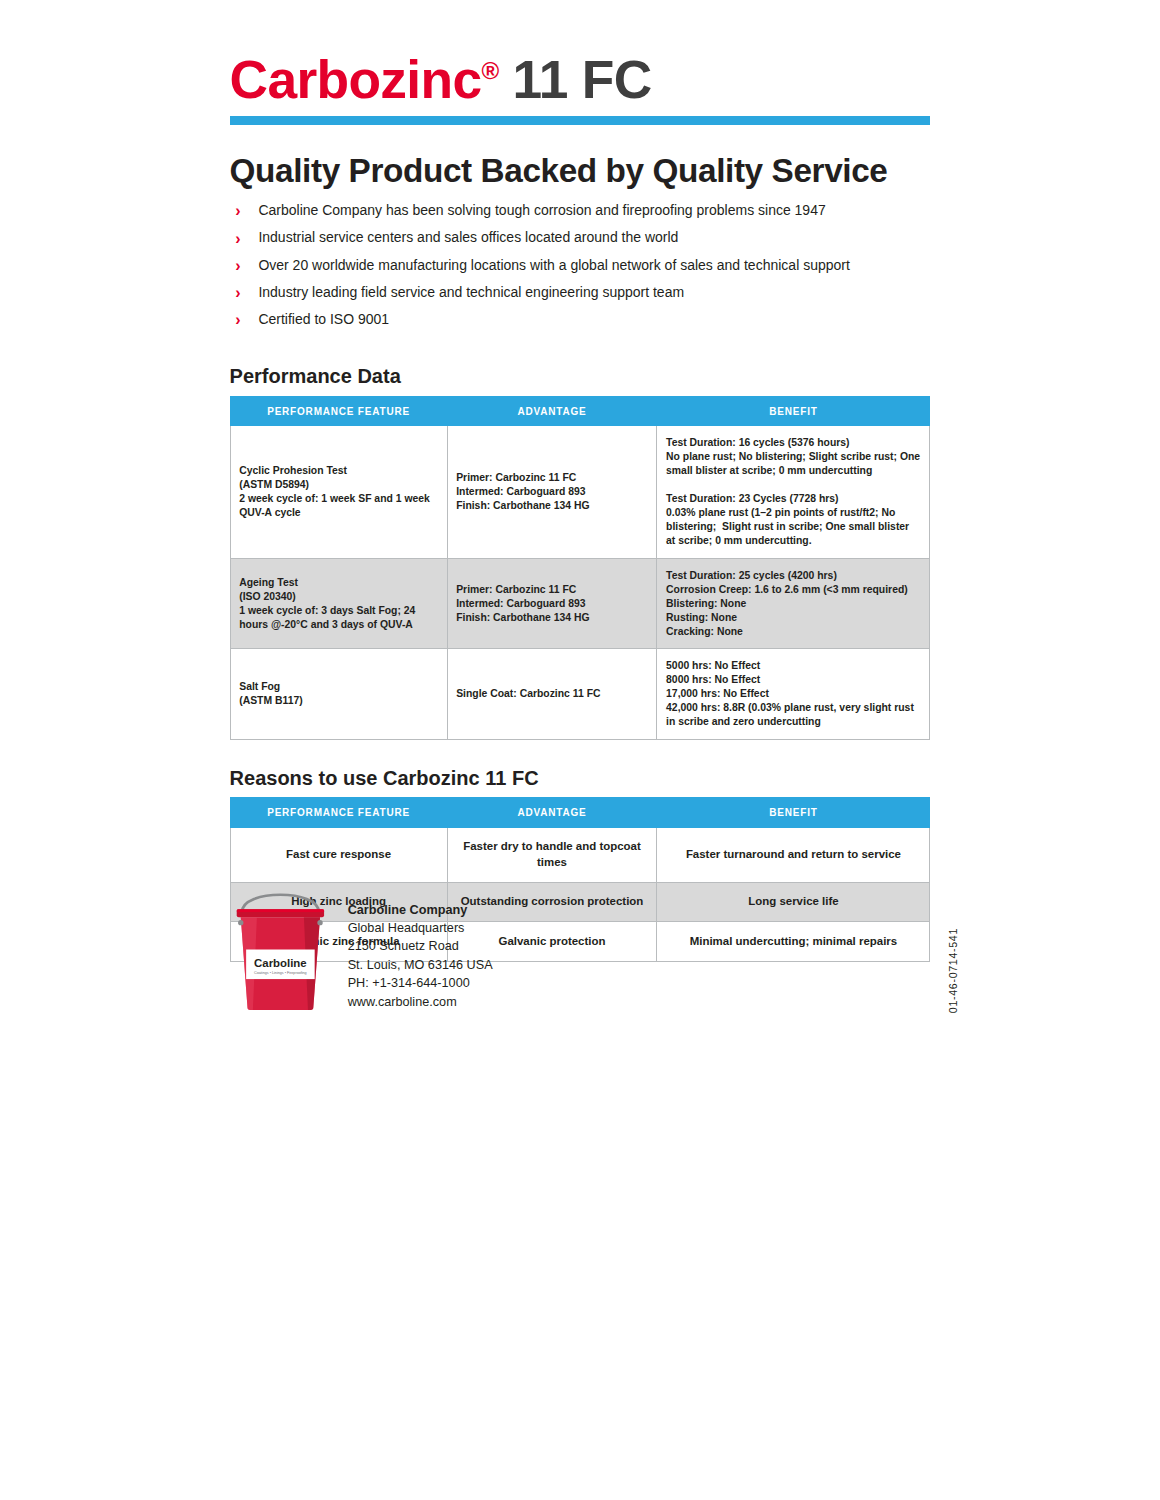Carbozinc® 11 FC
Quality Product Backed by Quality Service
Carboline Company has been solving tough corrosion and fireproofing problems since 1947
Industrial service centers and sales offices located around the world
Over 20 worldwide manufacturing locations with a global network of sales and technical support
Industry leading field service and technical engineering support team
Certified to ISO 9001
Performance Data
| Performance Feature | Advantage | Benefit |
| --- | --- | --- |
| Cyclic Prohesion Test (ASTM D5894) 2 week cycle of: 1 week SF and 1 week QUV-A cycle | Primer: Carbozinc 11 FC Intermed: Carboguard 893 Finish: Carbothane 134 HG | Test Duration: 16 cycles (5376 hours) No plane rust; No blistering; Slight scribe rust; One small blister at scribe; 0 mm undercutting Test Duration: 23 Cycles (7728 hrs) 0.03% plane rust (1–2 pin points of rust/ft2; No blistering; Slight rust in scribe; One small blister at scribe; 0 mm undercutting. |
| Ageing Test (ISO 20340) 1 week cycle of: 3 days Salt Fog; 24 hours @-20°C and 3 days of QUV-A | Primer: Carbozinc 11 FC Intermed: Carboguard 893 Finish: Carbothane 134 HG | Test Duration: 25 cycles (4200 hrs) Corrosion Creep: 1.6 to 2.6 mm (<3 mm required) Blistering: None Rusting: None Cracking: None |
| Salt Fog (ASTM B117) | Single Coat: Carbozinc 11 FC | 5000 hrs: No Effect 8000 hrs: No Effect 17,000 hrs: No Effect 42,000 hrs: 8.8R (0.03% plane rust, very slight rust in scribe and zero undercutting |
Reasons to use Carbozinc 11 FC
| Performance Feature | Advantage | Benefit |
| --- | --- | --- |
| Fast cure response | Faster dry to handle and topcoat times | Faster turnaround and return to service |
| High zinc loading | Outstanding corrosion protection | Long service life |
| Inorganic zinc formula | Galvanic protection | Minimal undercutting; minimal repairs |
Carboline Coatings • Linings • Fireproofing
Carboline Company
Global Headquarters
2150 Schuetz Road
St. Louis, MO 63146 USA
PH: +1-314-644-1000
www.carboline.com
01-46-0714-541